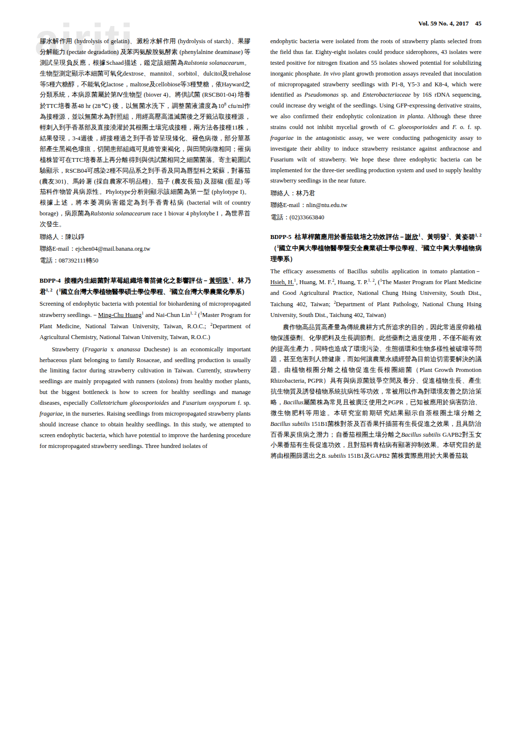airiti
Vol. 59 No. 4, 2017 45
膠水解作用 (hydrolysis of gelatin)、澱粉水解作用 (hydrolysis of starch)、果膠分解能力 (pectate degradation) 及苯丙氨酸脫氨酵素 (phenylalnine deaminase) 等測試呈現負反應，根據Schaad描述，鑑定該細菌為Ralstonia solanacearum。生物型測定顯示本細菌可氧化dextrose、mannitol、sorbitol、dulcitol及trehalose等5種六糖醇，不能氧化lactose，maltose及cellobiose等3種雙糖，依Hayward之分類系統，本病原菌屬於第Ⅳ生物型 (biover 4)。將供試菌 (RSCB01-04) 培養於TTC培養基48 hr (28℃) 後，以無菌水洗下，調整菌液濃度為108 cfu/ml作為接種源，並以無菌水為對照組，用經高壓高溫滅菌後之牙籤沾取接種源，輕刺入到手香基部及直接澆灌於其根圈土壤完成接種，兩方法各接種11株，結果發現，3-4週後，經接種過之到手香皆呈現矮化、褪色病徵，部分莖基部產生黑褐色壞疽，切開患部組織可見維管束褐化，與田間病徵相同；罹病植株皆可在TTC培養基上再分離得到與供試菌相同之細菌菌落。寄主範圍試驗顯示，RSCB04可感染2種不同品系之到手香及同為唇型科之紫蘇，對蕃茄 (農友301)、馬鈴薯 (採自農家不明品種)、茄子 (農友長茄) 及甜椒 (藍星) 等茄科作物皆具病原性。Phylotype分析則顯示該細菌為第一型 (phylotype I)。根據上述，將本萎凋病害鑑定為到手香青枯病 (bacterial wilt of country borage)，病原菌為Ralstonia solanacearum race 1 biovar 4 phylotybe I，為世界首次發生。
聯絡人：陳以錚
聯絡E-mail：ejchen04@mail.banana.org.tw
電話：087392111轉50
BDPP-4 接種內生細菌對草莓組織培養苗健化之影響評估－黃明珠1、林乃君1, 2（1國立台灣大學植物醫學碩士學位學程、2國立台灣大學農業化學系）
Screening of endophytic bacteria with potential for biohardening of micropropagated strawberry seedlings.－Ming-Chu Huang1 and Nai-Chun Lin1, 2 (1Master Program for Plant Medicine, National Taiwan University, Taiwan, R.O.C.; 2Department of Agricultural Chemistry, National Taiwan University, Taiwan, R.O.C.)
Strawberry (Fragaria x ananassa Duchesne) is an economically important herbaceous plant belonging to family Rosaceae, and seedling production is usually the limiting factor during strawberry cultivation in Taiwan. Currently, strawberry seedlings are mainly propagated with runners (stolons) from healthy mother plants, but the biggest bottleneck is how to screen for healthy seedlings and manage diseases, especially Colletotrichum gloeosporioides and Fusarium oxysporum f. sp. fragariae, in the nurseries. Raising seedlings from micropropagated strawberry plants should increase chance to obtain healthy seedlings. In this study, we attempted to screen endophytic bacteria, which have potential to improve the hardening procedure for micropropagated strawberry seedlings. Three hundred isolates of
endophytic bacteria were isolated from the roots of strawberry plants selected from the field thus far. Eighty-eight isolates could produce siderophores, 43 isolates were tested positive for nitrogen fixation and 55 isolates showed potential for solubilizing inorganic phosphate. In vivo plant growth promotion assays revealed that inoculation of micropropagated strawberry seedlings with P1-8, Y5-3 and K8-4, which were identified as Pseudomonas sp. and Enterobacteriaceae by 16S rDNA sequencing, could increase dry weight of the seedlings. Using GFP-expressing derivative strains, we also confirmed their endophytic colonization in planta. Although these three strains could not inhibit mycelial growth of C. gloeosporioides and F. o. f. sp. fragariae in the antagonistic assay, we were conducting pathogenicity assay to investigate their ability to induce strawberry resistance against anthracnose and Fusarium wilt of strawberry. We hope these three endophytic bacteria can be implemented for the three-tier seedling production system and used to supply healthy strawberry seedlings in the near future.
聯絡人：林乃君
聯絡E-mail：nlin@ntu.edu.tw
電話：(02)33663840
BDPP-5 枯草桿菌應用於番茄栽培之功效評估－謝欣1、黃明發2、黃姿碧1, 2（1國立中興大學植物醫學暨安全農業碩士學位學程、2國立中興大學植物病理學系）
The efficacy assessments of Bacillus subtilis application in tomato plantation－Hsieh, H.1, Huang, M. F.2, Huang, T. P.1, 2, (1The Master Program for Plant Medicine and Good Agricultural Practice, National Chung Hsing University, South Dist., Taichung 402, Taiwan; 2Department of Plant Pathology, National Chung Hsing University, South Dist., Taichung 402, Taiwan)
農作物高品質高產量為傳統農耕方式所追求的目的，因此常過度仰賴植物保護藥劑、化學肥料及生長調節劑。此些藥劑之過度使用，不僅不能有效的提高生產力，同時也造成了環境污染、生態循環和生物多樣性被破壞等問題，甚至危害到人體健康，而如何讓農業永續經營為目前迫切需要解決的議題。由植物根圈分離之植物促進生長根圈細菌（Plant Growth Promotion Rhizobacteria, PGPR）具有與病原菌競爭空間及養分、促進植物生長、產生抗生物質及誘發植物系統抗病性等功效，常被用以作為對環境友善之防治策略，Bacillus屬菌株為常見且被廣泛使用之PGPR，已知被應用於病害防治、微生物肥料等用途。本研究室前期研究結果顯示自茶根圈土壤分離之Bacillus subtilis 151B1菌株對茶及百香果扦插苗有生長促進之效果，且具防治百香果炭疽病之潛力；自番茄根圈土壤分離之Bacillus subtilis GAPB2對玉女小果番茄有生長促進功效，且對茄科青枯病有顯著抑制效果。本研究目的是將由根圈篩選出之B. subtilis 151B1及GAPB2 菌株實際應用於大果番茄栽